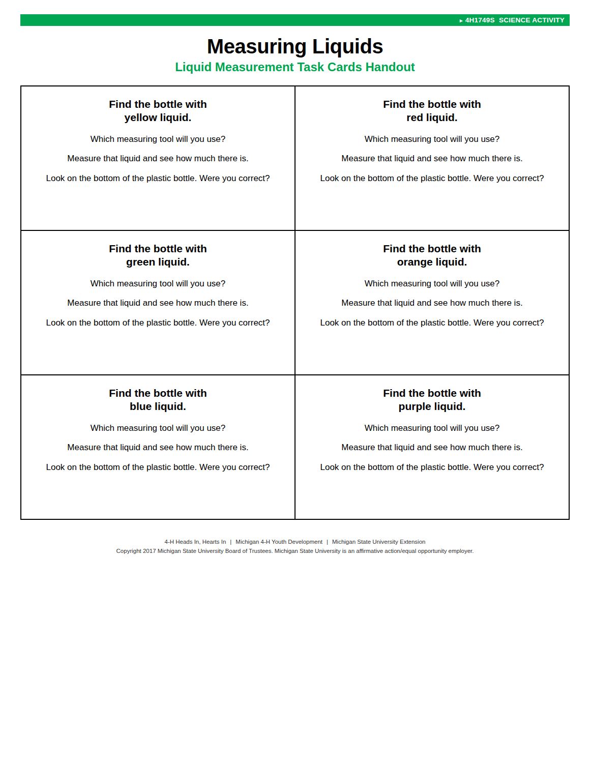▸4H1749S SCIENCE ACTIVITY
Measuring Liquids
Liquid Measurement Task Cards Handout
| Find the bottle with yellow liquid. Which measuring tool will you use? Measure that liquid and see how much there is. Look on the bottom of the plastic bottle. Were you correct? | Find the bottle with red liquid. Which measuring tool will you use? Measure that liquid and see how much there is. Look on the bottom of the plastic bottle. Were you correct? |
| Find the bottle with green liquid. Which measuring tool will you use? Measure that liquid and see how much there is. Look on the bottom of the plastic bottle. Were you correct? | Find the bottle with orange liquid. Which measuring tool will you use? Measure that liquid and see how much there is. Look on the bottom of the plastic bottle. Were you correct? |
| Find the bottle with blue liquid. Which measuring tool will you use? Measure that liquid and see how much there is. Look on the bottom of the plastic bottle. Were you correct? | Find the bottle with purple liquid. Which measuring tool will you use? Measure that liquid and see how much there is. Look on the bottom of the plastic bottle. Were you correct? |
4-H Heads In, Hearts In|Michigan 4-H Youth Development|Michigan State University Extension
Copyright 2017 Michigan State University Board of Trustees. Michigan State University is an affirmative action/equal opportunity employer.